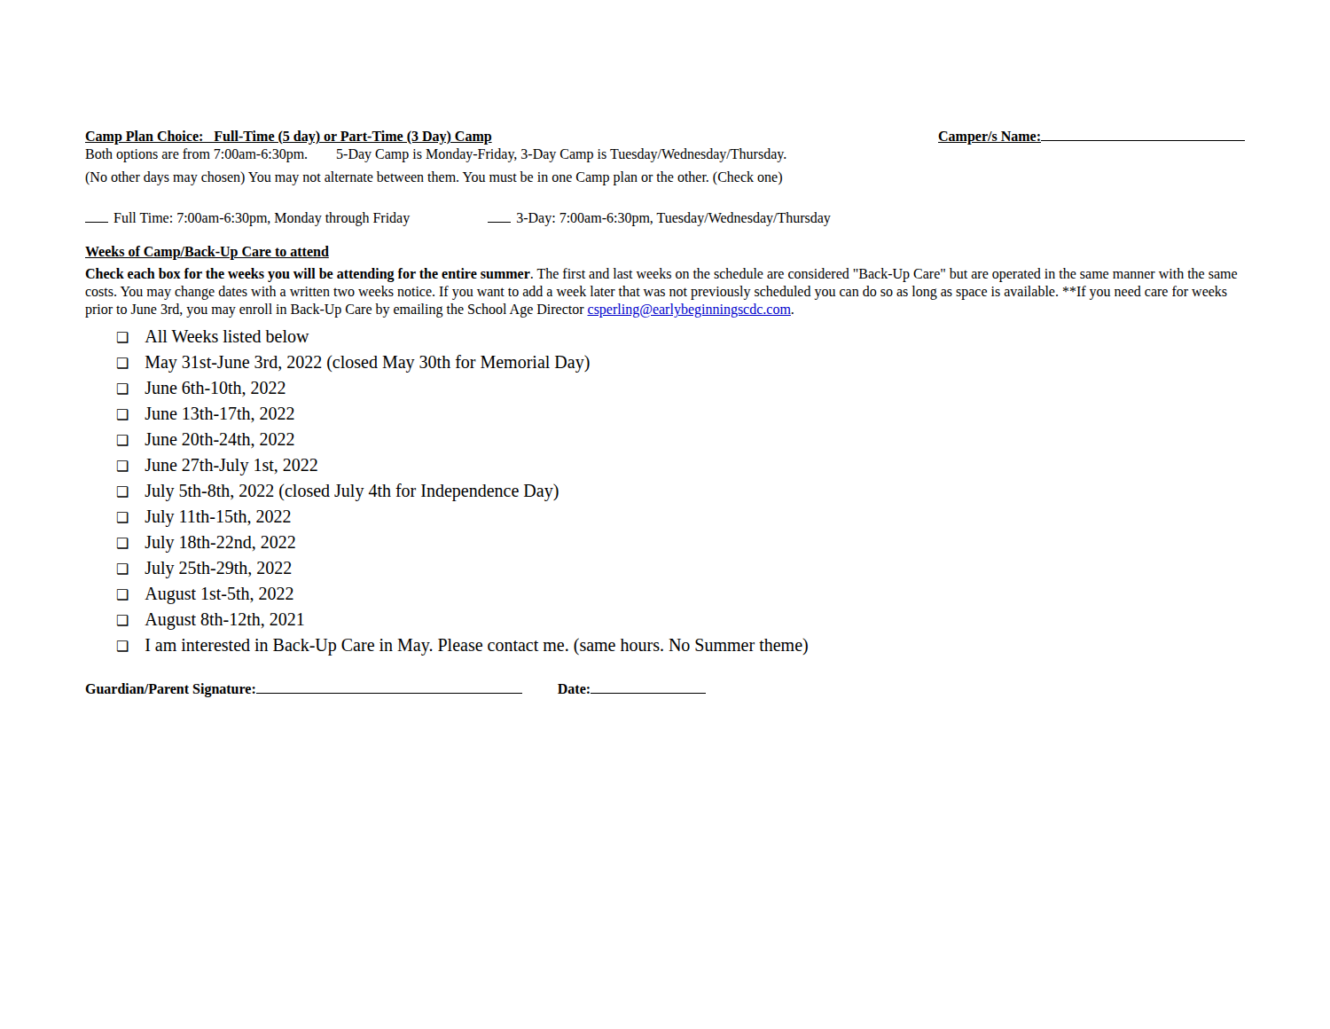Camp Plan Choice: Full-Time (5 day) or Part-Time (3 Day) Camp Camper/s Name:
Both options are from 7:00am-6:30pm. 5-Day Camp is Monday-Friday, 3-Day Camp is Tuesday/Wednesday/Thursday.
(No other days may chosen) You may not alternate between them. You must be in one Camp plan or the other. (Check one)
Full Time: 7:00am-6:30pm, Monday through Friday 3-Day: 7:00am-6:30pm, Tuesday/Wednesday/Thursday
Weeks of Camp/Back-Up Care to attend
Check each box for the weeks you will be attending for the entire summer. The first and last weeks on the schedule are considered "Back-Up Care" but are operated in the same manner with the same costs. You may change dates with a written two weeks notice. If you want to add a week later that was not previously scheduled you can do so as long as space is available. **If you need care for weeks prior to June 3rd, you may enroll in Back-Up Care by emailing the School Age Director csperling@earlybeginningscdc.com.
All Weeks listed below
May 31st-June 3rd, 2022 (closed May 30th for Memorial Day)
June 6th-10th, 2022
June 13th-17th, 2022
June 20th-24th, 2022
June 27th-July 1st, 2022
July 5th-8th, 2022 (closed July 4th for Independence Day)
July 11th-15th, 2022
July 18th-22nd, 2022
July 25th-29th, 2022
August 1st-5th, 2022
August 8th-12th, 2021
I am interested in Back-Up Care in May. Please contact me. (same hours. No Summer theme)
Guardian/Parent Signature: Date: